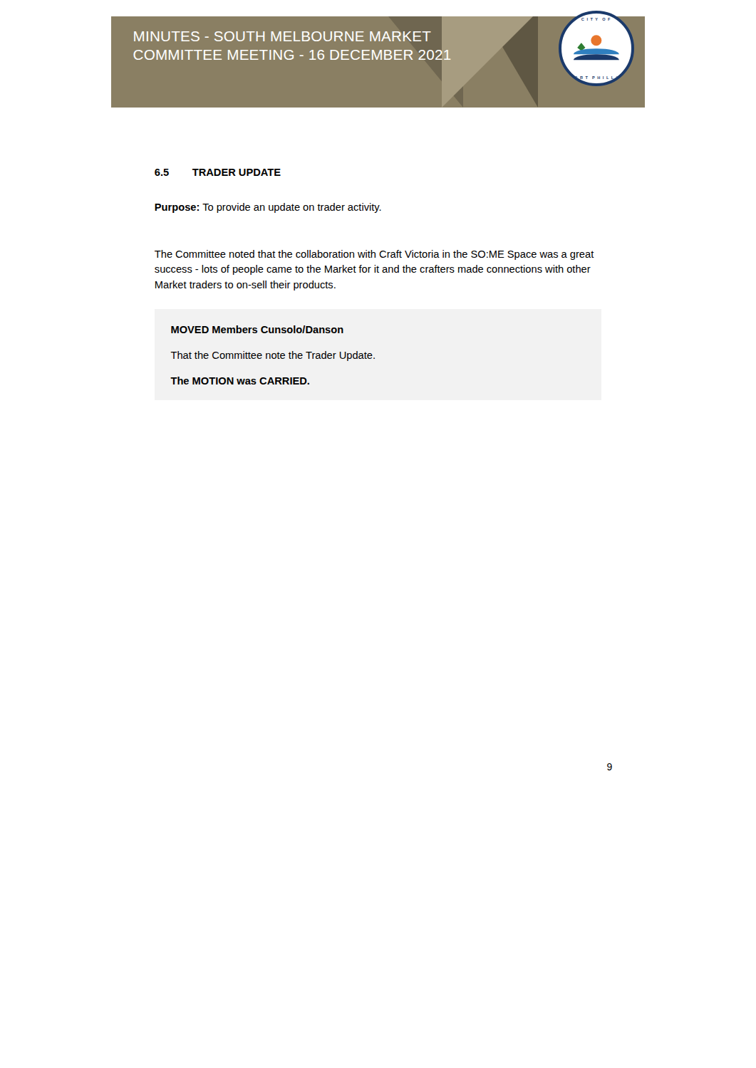MINUTES - SOUTH MELBOURNE MARKET
COMMITTEE MEETING - 16 DECEMBER 2021
C I T Y O F P O R T P H I L L I P
6.5 TRADER UPDATE
Purpose: To provide an update on trader activity.
The Committee noted that the collaboration with Craft Victoria in the SO:ME Space was a great success - lots of people came to the Market for it and the crafters made connections with other Market traders to on-sell their products.
MOVED Members Cunsolo/Danson
That the Committee note the Trader Update.
The MOTION was CARRIED.
9